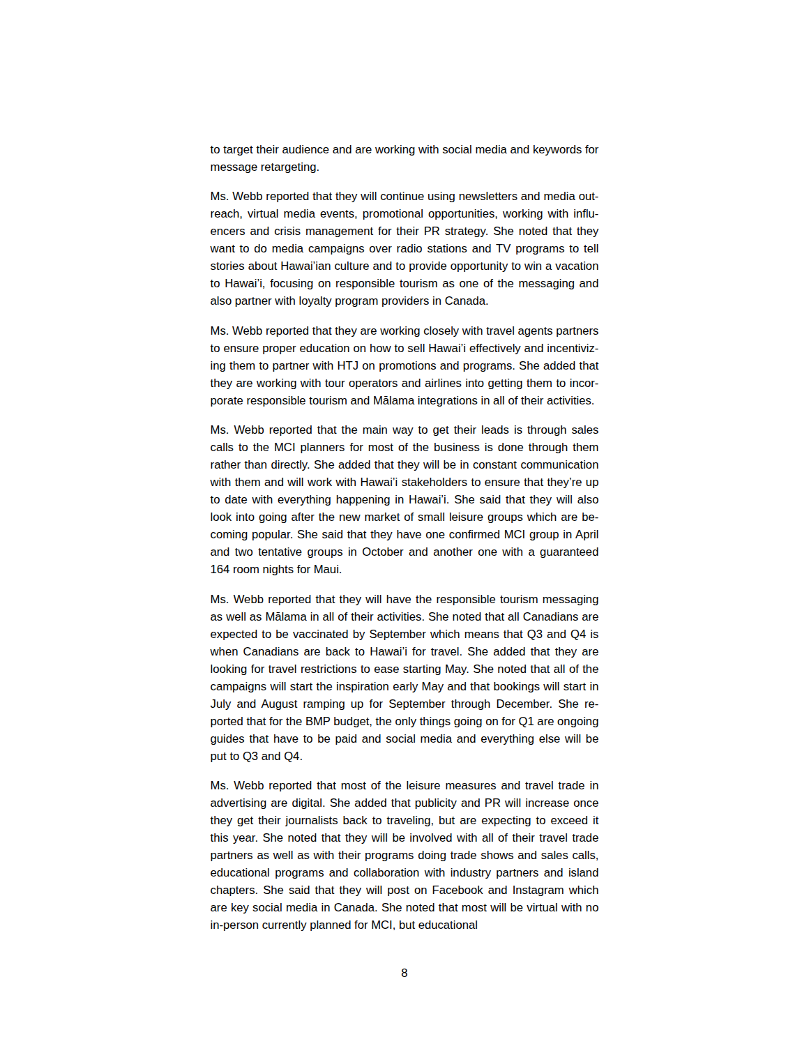to target their audience and are working with social media and keywords for message retargeting.
Ms. Webb reported that they will continue using newsletters and media outreach, virtual media events, promotional opportunities, working with influencers and crisis management for their PR strategy. She noted that they want to do media campaigns over radio stations and TV programs to tell stories about Hawai’ian culture and to provide opportunity to win a vacation to Hawai’i, focusing on responsible tourism as one of the messaging and also partner with loyalty program providers in Canada.
Ms. Webb reported that they are working closely with travel agents partners to ensure proper education on how to sell Hawai’i effectively and incentivizing them to partner with HTJ on promotions and programs. She added that they are working with tour operators and airlines into getting them to incorporate responsible tourism and Mālama integrations in all of their activities.
Ms. Webb reported that the main way to get their leads is through sales calls to the MCI planners for most of the business is done through them rather than directly. She added that they will be in constant communication with them and will work with Hawai’i stakeholders to ensure that they’re up to date with everything happening in Hawai’i. She said that they will also look into going after the new market of small leisure groups which are becoming popular. She said that they have one confirmed MCI group in April and two tentative groups in October and another one with a guaranteed 164 room nights for Maui.
Ms. Webb reported that they will have the responsible tourism messaging as well as Mālama in all of their activities. She noted that all Canadians are expected to be vaccinated by September which means that Q3 and Q4 is when Canadians are back to Hawai’i for travel. She added that they are looking for travel restrictions to ease starting May. She noted that all of the campaigns will start the inspiration early May and that bookings will start in July and August ramping up for September through December. She reported that for the BMP budget, the only things going on for Q1 are ongoing guides that have to be paid and social media and everything else will be put to Q3 and Q4.
Ms. Webb reported that most of the leisure measures and travel trade in advertising are digital. She added that publicity and PR will increase once they get their journalists back to traveling, but are expecting to exceed it this year. She noted that they will be involved with all of their travel trade partners as well as with their programs doing trade shows and sales calls, educational programs and collaboration with industry partners and island chapters. She said that they will post on Facebook and Instagram which are key social media in Canada. She noted that most will be virtual with no in-person currently planned for MCI, but educational
8